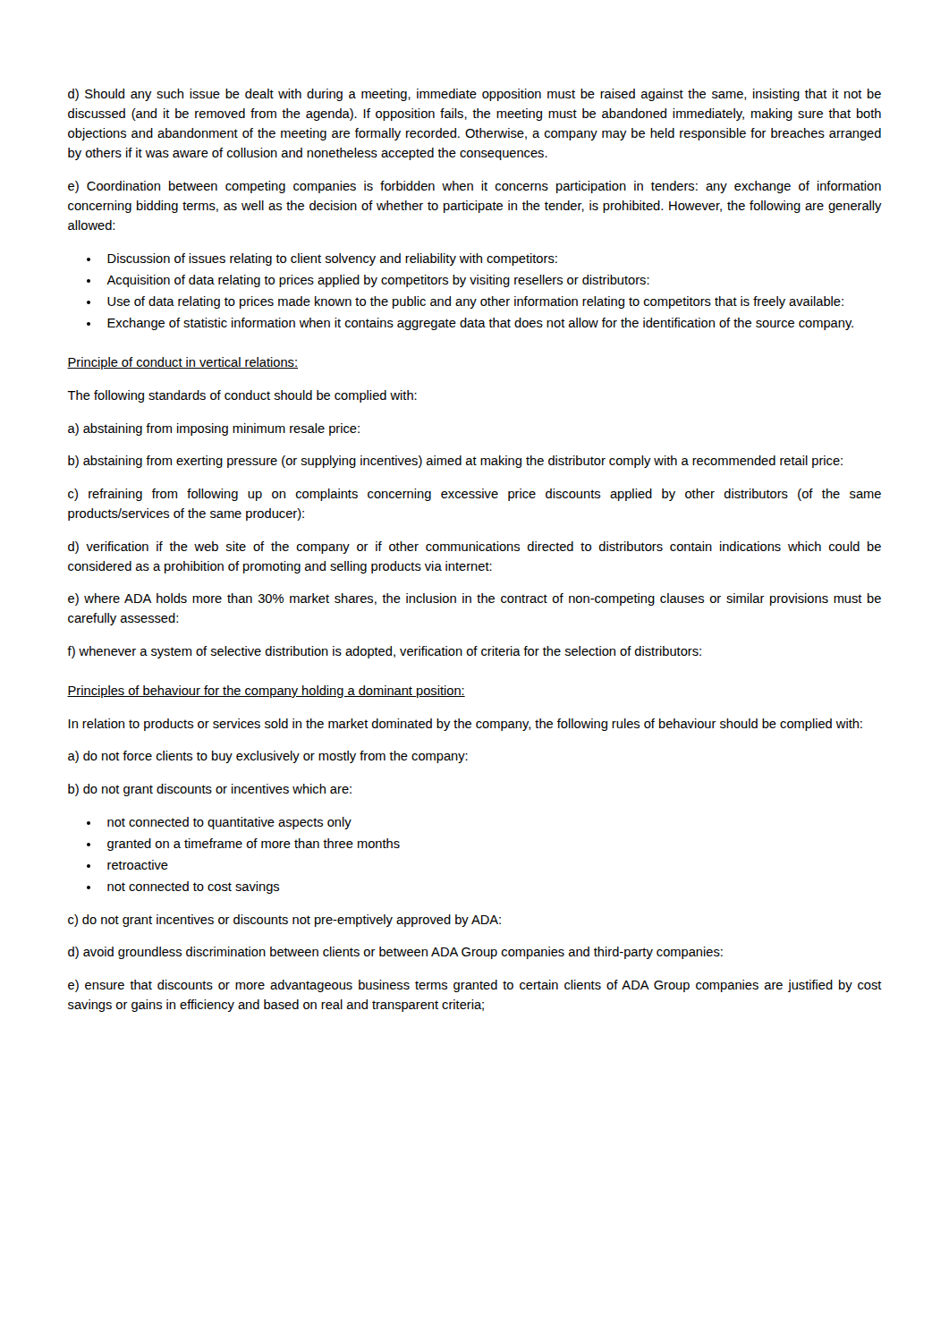d) Should any such issue be dealt with during a meeting, immediate opposition must be raised against the same, insisting that it not be discussed (and it be removed from the agenda). If opposition fails, the meeting must be abandoned immediately, making sure that both objections and abandonment of the meeting are formally recorded. Otherwise, a company may be held responsible for breaches arranged by others if it was aware of collusion and nonetheless accepted the consequences.
e) Coordination between competing companies is forbidden when it concerns participation in tenders: any exchange of information concerning bidding terms, as well as the decision of whether to participate in the tender, is prohibited. However, the following are generally allowed:
Discussion of issues relating to client solvency and reliability with competitors:
Acquisition of data relating to prices applied by competitors by visiting resellers or distributors:
Use of data relating to prices made known to the public and any other information relating to competitors that is freely available:
Exchange of statistic information when it contains aggregate data that does not allow for the identification of the source company.
Principle of conduct in vertical relations:
The following standards of conduct should be complied with:
a) abstaining from imposing minimum resale price:
b) abstaining from exerting pressure (or supplying incentives) aimed at making the distributor comply with a recommended retail price:
c) refraining from following up on complaints concerning excessive price discounts applied by other distributors (of the same products/services of the same producer):
d) verification if the web site of the company or if other communications directed to distributors contain indications which could be considered as a prohibition of promoting and selling products via internet:
e) where ADA holds more than 30% market shares, the inclusion in the contract of non-competing clauses or similar provisions must be carefully assessed:
f) whenever a system of selective distribution is adopted, verification of criteria for the selection of distributors:
Principles of behaviour for the company holding a dominant position:
In relation to products or services sold in the market dominated by the company, the following rules of behaviour should be complied with:
a) do not force clients to buy exclusively or mostly from the company:
b) do not grant discounts or incentives which are:
not connected to quantitative aspects only
granted on a timeframe of more than three months
retroactive
not connected to cost savings
c) do not grant incentives or discounts not pre-emptively approved by ADA:
d) avoid groundless discrimination between clients or between ADA Group companies and third-party companies:
e) ensure that discounts or more advantageous business terms granted to certain clients of ADA Group companies are justified by cost savings or gains in efficiency and based on real and transparent criteria;